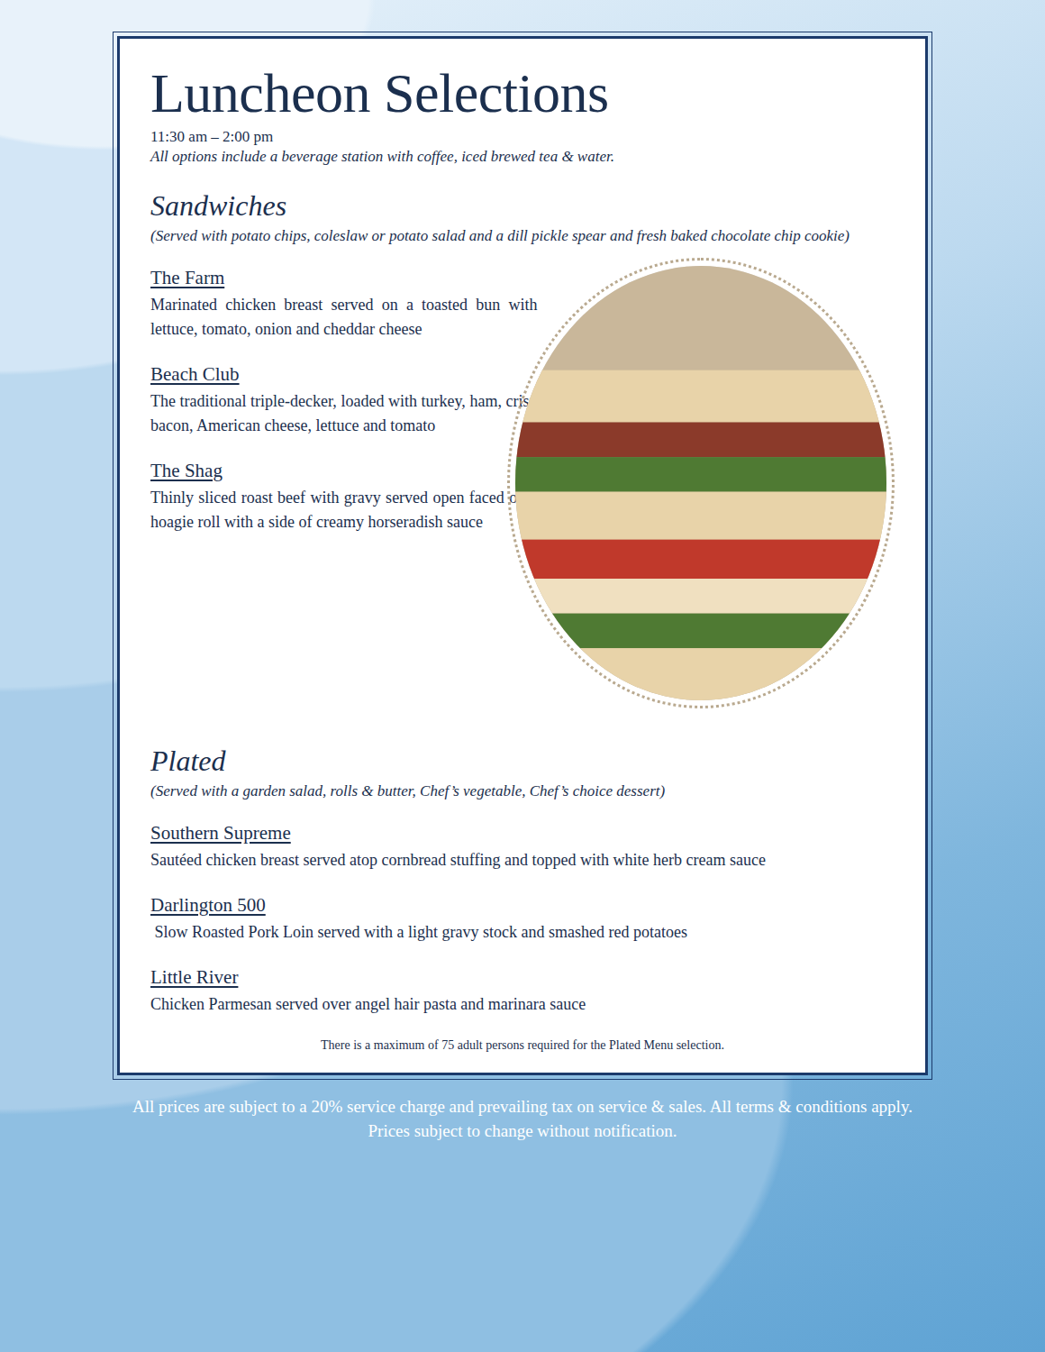Luncheon Selections
11:30 am – 2:00 pm
All options include a beverage station with coffee, iced brewed tea & water.
Sandwiches
(Served with potato chips, coleslaw or potato salad and a dill pickle spear and fresh baked chocolate chip cookie)
The Farm
Marinated chicken breast served on a toasted bun with lettuce, tomato, onion and cheddar cheese
Beach Club
The traditional triple-decker, loaded with turkey, ham, crisp bacon, American cheese, lettuce and tomato
The Shag
Thinly sliced roast beef with gravy served open faced on a hoagie roll with a side of creamy horseradish sauce
Plated
(Served with a garden salad, rolls & butter, Chef’s vegetable, Chef’s choice dessert)
Southern Supreme
Sautéed chicken breast served atop cornbread stuffing and topped with white herb cream sauce
Darlington 500
Slow Roasted Pork Loin served with a light gravy stock and smashed red potatoes
Little River
Chicken Parmesan served over angel hair pasta and marinara sauce
There is a maximum of 75 adult persons required for the Plated Menu selection.
All prices are subject to a 20% service charge and prevailing tax on service & sales. All terms & conditions apply. Prices subject to change without notification.